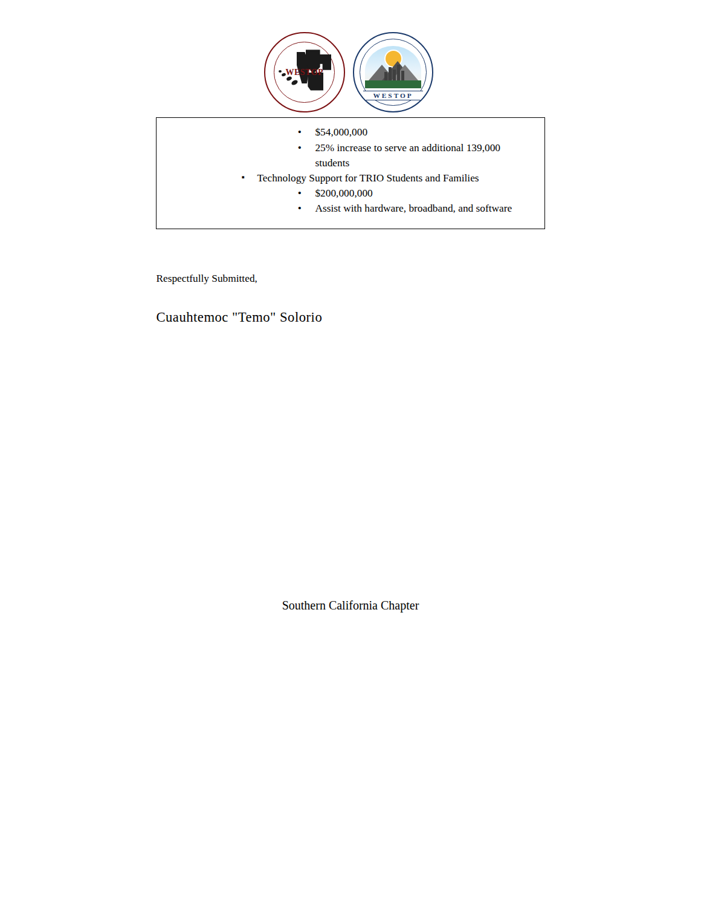WESTOP
WESTOP
$54,000,000
25% increase to serve an additional 139,000 students
Technology Support for TRIO Students and Families
$200,000,000
Assist with hardware, broadband, and software
Respectfully Submitted,
Cuauhtemoc "Temo" Solorio
Southern California Chapter